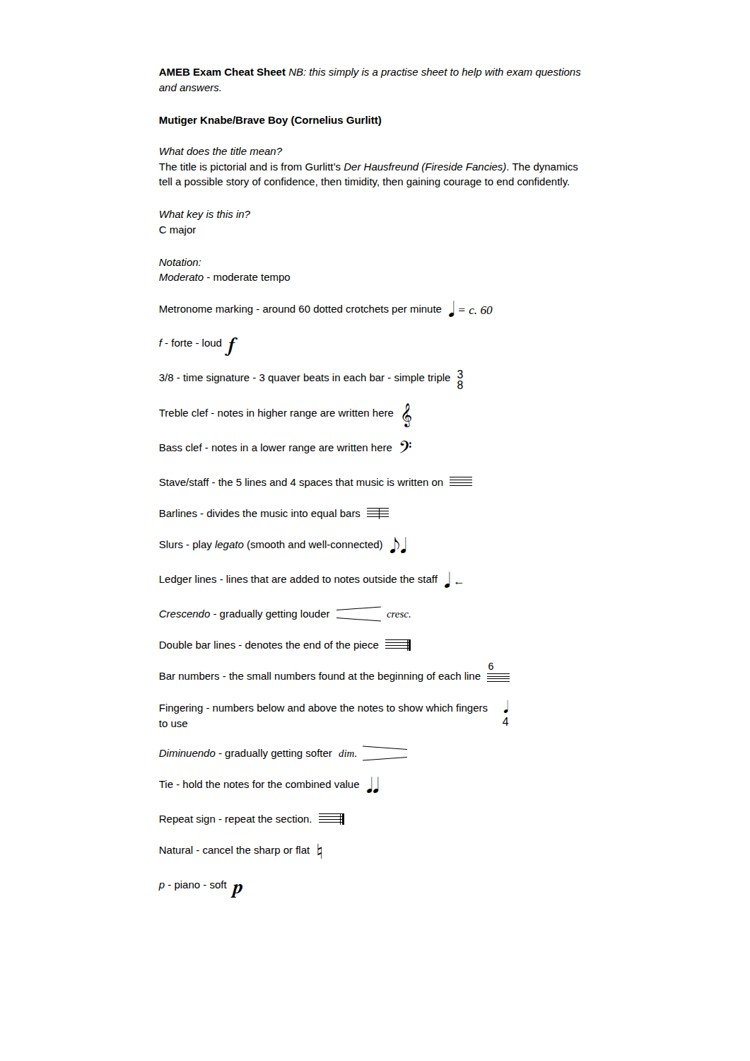AMEB Exam Cheat Sheet NB: this simply is a practise sheet to help with exam questions and answers.
Mutiger Knabe/Brave Boy (Cornelius Gurlitt)
What does the title mean?
The title is pictorial and is from Gurlitt’s Der Hausfreund (Fireside Fancies). The dynamics tell a possible story of confidence, then timidity, then gaining courage to end confidently.
What key is this in?
C major
Notation:
Moderato - moderate tempo
Metronome marking - around 60 dotted crotchets per minute
𝅘𝅥 = c. 60
f - forte - loud
𝆑
3/8 - time signature - 3 quaver beats in each bar - simple triple
38
Treble clef - notes in higher range are written here
𝄞
Bass clef - notes in a lower range are written here
𝄢
Stave/staff - the 5 lines and 4 spaces that music is written on
Barlines - divides the music into equal bars
Slurs - play legato (smooth and well-connected)
𝅘𝅥𝅮𝅘𝅥
Ledger lines - lines that are added to notes outside the staff
𝅘𝅥←
Crescendo - gradually getting louder
cresc.
Double bar lines - denotes the end of the piece
Bar numbers - the small numbers found at the beginning of each line
6
Fingering - numbers below and above the notes to show which fingers to use
𝅘𝅥4
Diminuendo - gradually getting softer
dim.
Tie - hold the notes for the combined value
𝅘𝅥𝅘𝅥
Repeat sign - repeat the section.
Natural - cancel the sharp or flat
♮
p - piano - soft
𝆏